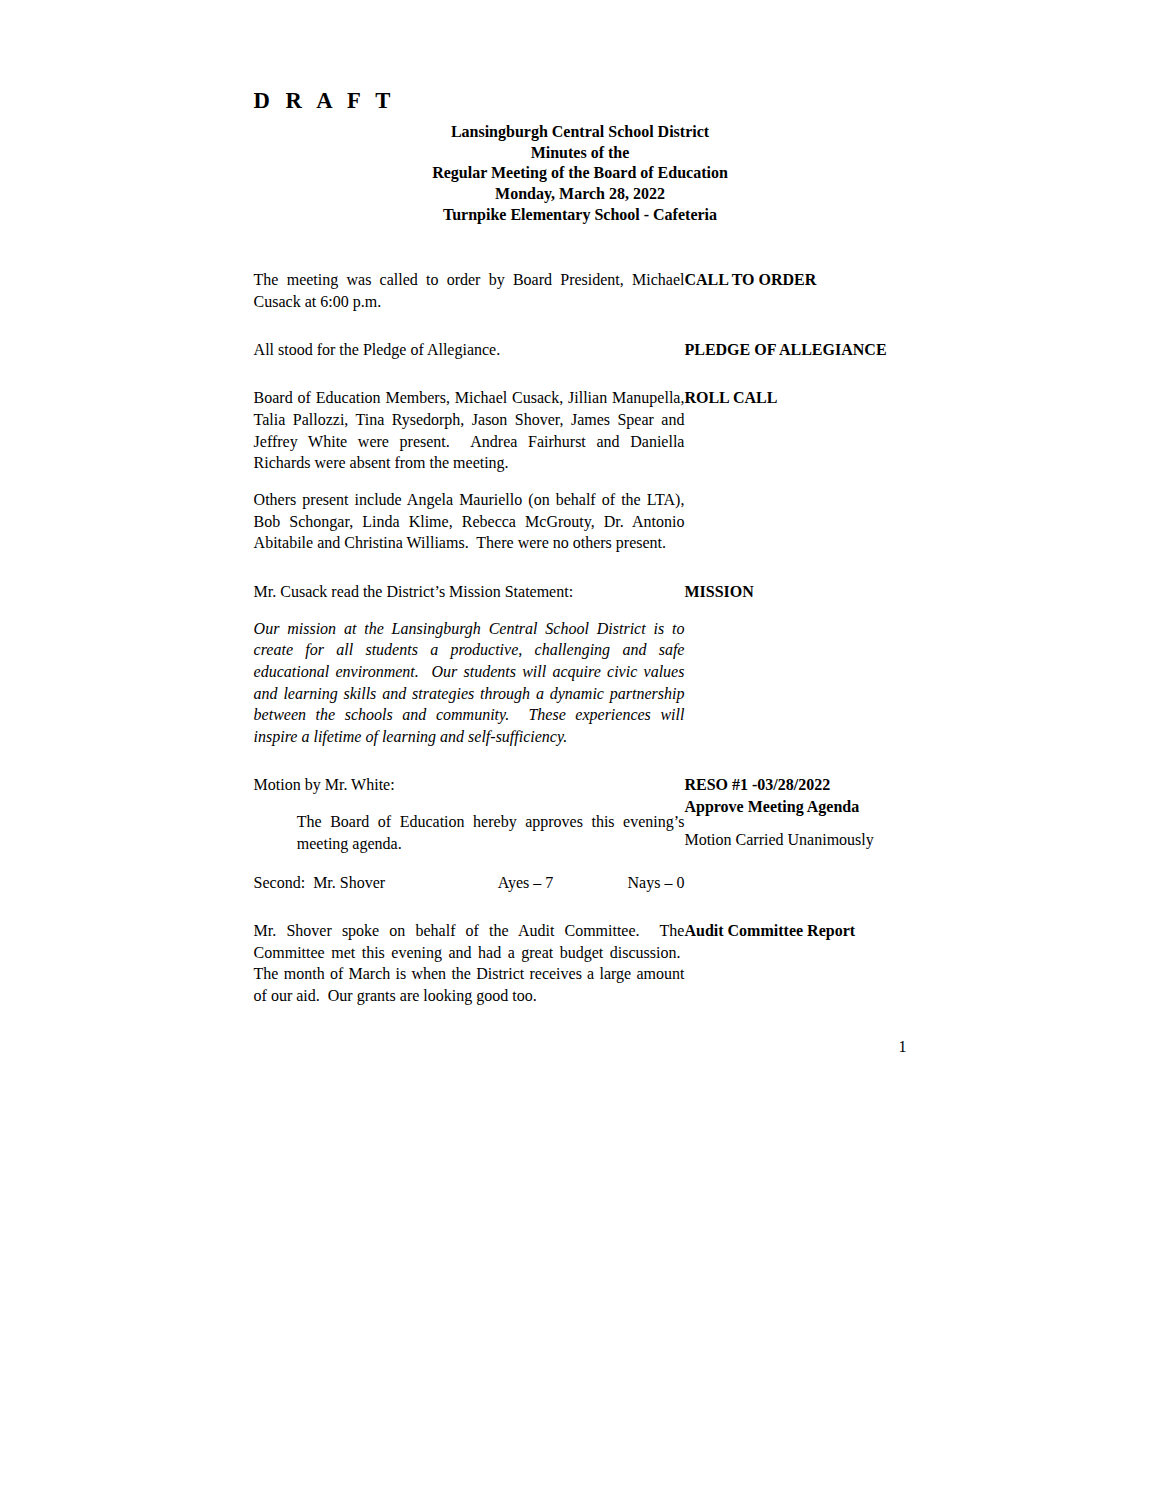D R A F T
Lansingburgh Central School District
Minutes of the
Regular Meeting of the Board of Education
Monday, March 28, 2022
Turnpike Elementary School - Cafeteria
| The meeting was called to order by Board President, Michael Cusack at 6:00 p.m. | CALL TO ORDER |
| All stood for the Pledge of Allegiance. | PLEDGE OF ALLEGIANCE |
| Board of Education Members, Michael Cusack, Jillian Manupella, Talia Pallozzi, Tina Rysedorph, Jason Shover, James Spear and Jeffrey White were present. Andrea Fairhurst and Daniella Richards were absent from the meeting. Others present include Angela Mauriello (on behalf of the LTA), Bob Schongar, Linda Klime, Rebecca McGrouty, Dr. Antonio Abitabile and Christina Williams. There were no others present. | ROLL CALL |
| Mr. Cusack read the District’s Mission Statement: Our mission at the Lansingburgh Central School District is to create for all students a productive, challenging and safe educational environment. Our students will acquire civic values and learning skills and strategies through a dynamic partnership between the schools and community. These experiences will inspire a lifetime of learning and self-sufficiency. | MISSION |
| Motion by Mr. White: The Board of Education hereby approves this evening’s meeting agenda. Second: Mr. Shover Ayes – 7 Nays – 0 | RESO #1 -03/28/2022 Approve Meeting Agenda Motion Carried Unanimously |
| Mr. Shover spoke on behalf of the Audit Committee. The Committee met this evening and had a great budget discussion. The month of March is when the District receives a large amount of our aid. Our grants are looking good too. | Audit Committee Report |
1